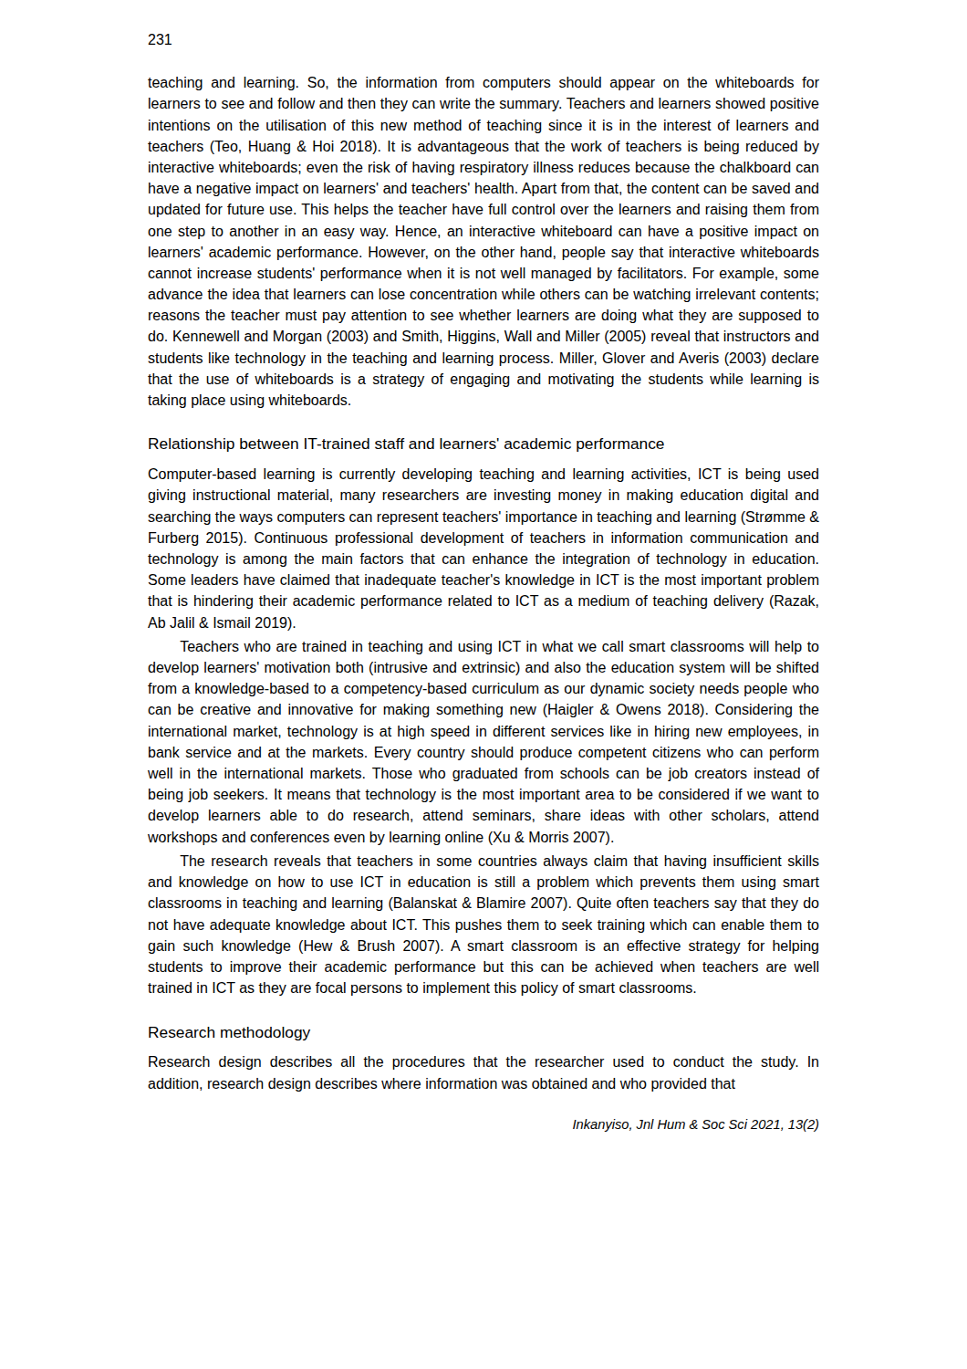231
teaching and learning. So, the information from computers should appear on the whiteboards for learners to see and follow and then they can write the summary. Teachers and learners showed positive intentions on the utilisation of this new method of teaching since it is in the interest of learners and teachers (Teo, Huang & Hoi 2018). It is advantageous that the work of teachers is being reduced by interactive whiteboards; even the risk of having respiratory illness reduces because the chalkboard can have a negative impact on learners' and teachers' health. Apart from that, the content can be saved and updated for future use. This helps the teacher have full control over the learners and raising them from one step to another in an easy way. Hence, an interactive whiteboard can have a positive impact on learners' academic performance. However, on the other hand, people say that interactive whiteboards cannot increase students' performance when it is not well managed by facilitators. For example, some advance the idea that learners can lose concentration while others can be watching irrelevant contents; reasons the teacher must pay attention to see whether learners are doing what they are supposed to do. Kennewell and Morgan (2003) and Smith, Higgins, Wall and Miller (2005) reveal that instructors and students like technology in the teaching and learning process. Miller, Glover and Averis (2003) declare that the use of whiteboards is a strategy of engaging and motivating the students while learning is taking place using whiteboards.
Relationship between IT-trained staff and learners' academic performance
Computer-based learning is currently developing teaching and learning activities, ICT is being used giving instructional material, many researchers are investing money in making education digital and searching the ways computers can represent teachers' importance in teaching and learning (Strømme & Furberg 2015). Continuous professional development of teachers in information communication and technology is among the main factors that can enhance the integration of technology in education. Some leaders have claimed that inadequate teacher's knowledge in ICT is the most important problem that is hindering their academic performance related to ICT as a medium of teaching delivery (Razak, Ab Jalil & Ismail 2019).
Teachers who are trained in teaching and using ICT in what we call smart classrooms will help to develop learners' motivation both (intrusive and extrinsic) and also the education system will be shifted from a knowledge-based to a competency-based curriculum as our dynamic society needs people who can be creative and innovative for making something new (Haigler & Owens 2018). Considering the international market, technology is at high speed in different services like in hiring new employees, in bank service and at the markets. Every country should produce competent citizens who can perform well in the international markets. Those who graduated from schools can be job creators instead of being job seekers. It means that technology is the most important area to be considered if we want to develop learners able to do research, attend seminars, share ideas with other scholars, attend workshops and conferences even by learning online (Xu & Morris 2007).
The research reveals that teachers in some countries always claim that having insufficient skills and knowledge on how to use ICT in education is still a problem which prevents them using smart classrooms in teaching and learning (Balanskat & Blamire 2007). Quite often teachers say that they do not have adequate knowledge about ICT. This pushes them to seek training which can enable them to gain such knowledge (Hew & Brush 2007). A smart classroom is an effective strategy for helping students to improve their academic performance but this can be achieved when teachers are well trained in ICT as they are focal persons to implement this policy of smart classrooms.
Research methodology
Research design describes all the procedures that the researcher used to conduct the study. In addition, research design describes where information was obtained and who provided that
Inkanyiso, Jnl Hum & Soc Sci 2021, 13(2)